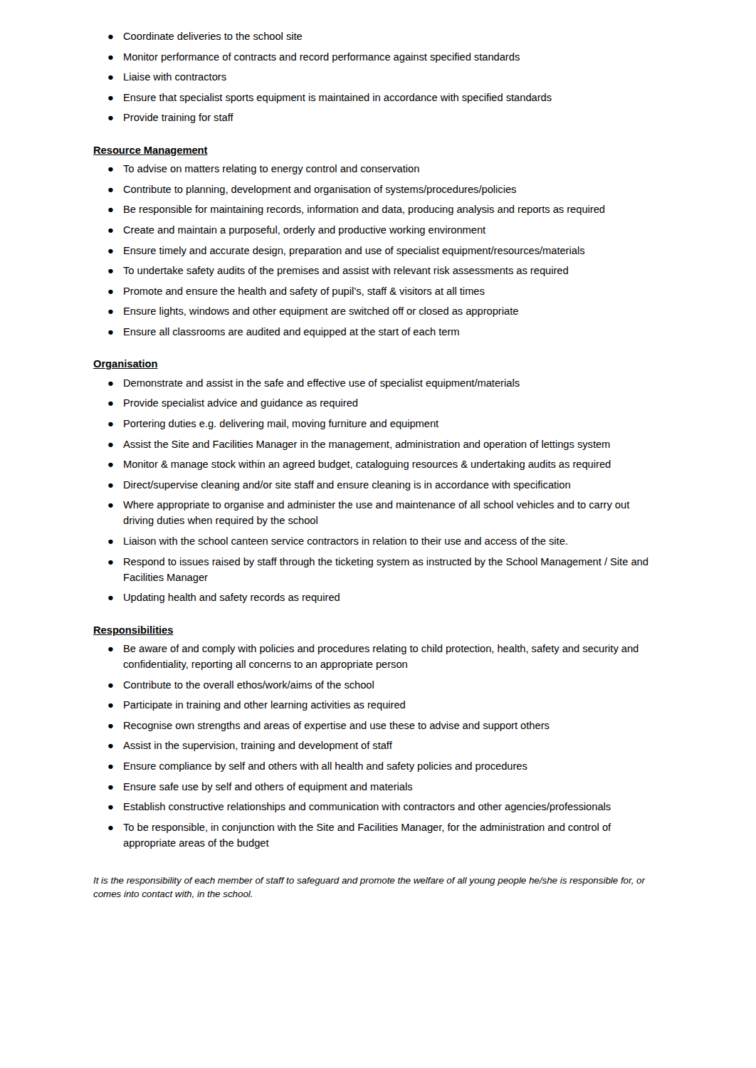Coordinate deliveries to the school site
Monitor performance of contracts and record performance against specified standards
Liaise with contractors
Ensure that specialist sports equipment is maintained in accordance with specified standards
Provide training for staff
Resource Management
To advise on matters relating to energy control and conservation
Contribute to planning, development and organisation of systems/procedures/policies
Be responsible for maintaining records, information and data, producing analysis and reports as required
Create and maintain a purposeful, orderly and productive working environment
Ensure timely and accurate design, preparation and use of specialist equipment/resources/materials
To undertake safety audits of the premises and assist with relevant risk assessments as required
Promote and ensure the health and safety of pupil’s, staff & visitors at all times
Ensure lights, windows and other equipment are switched off or closed as appropriate
Ensure all classrooms are audited and equipped at the start of each term
Organisation
Demonstrate and assist in the safe and effective use of specialist equipment/materials
Provide specialist advice and guidance as required
Portering duties e.g. delivering mail, moving furniture and equipment
Assist the Site and Facilities Manager in the management, administration and operation of lettings system
Monitor & manage stock within an agreed budget, cataloguing resources & undertaking audits as required
Direct/supervise cleaning and/or site staff and ensure cleaning is in accordance with specification
Where appropriate to organise and administer the use and maintenance of all school vehicles and to carry out driving duties when required by the school
Liaison with the school canteen service contractors in relation to their use and access of the site.
Respond to issues raised by staff through the ticketing system as instructed by the School Management / Site and Facilities Manager
Updating health and safety records as required
Responsibilities
Be aware of and comply with policies and procedures relating to child protection, health, safety and security and confidentiality, reporting all concerns to an appropriate person
Contribute to the overall ethos/work/aims of the school
Participate in training and other learning activities as required
Recognise own strengths and areas of expertise and use these to advise and support others
Assist in the supervision, training and development of staff
Ensure compliance by self and others with all health and safety policies and procedures
Ensure safe use by self and others of equipment and materials
Establish constructive relationships and communication with contractors and other agencies/professionals
To be responsible, in conjunction with the Site and Facilities Manager, for the administration and control of appropriate areas of the budget
It is the responsibility of each member of staff to safeguard and promote the welfare of all young people he/she is responsible for, or comes into contact with, in the school.